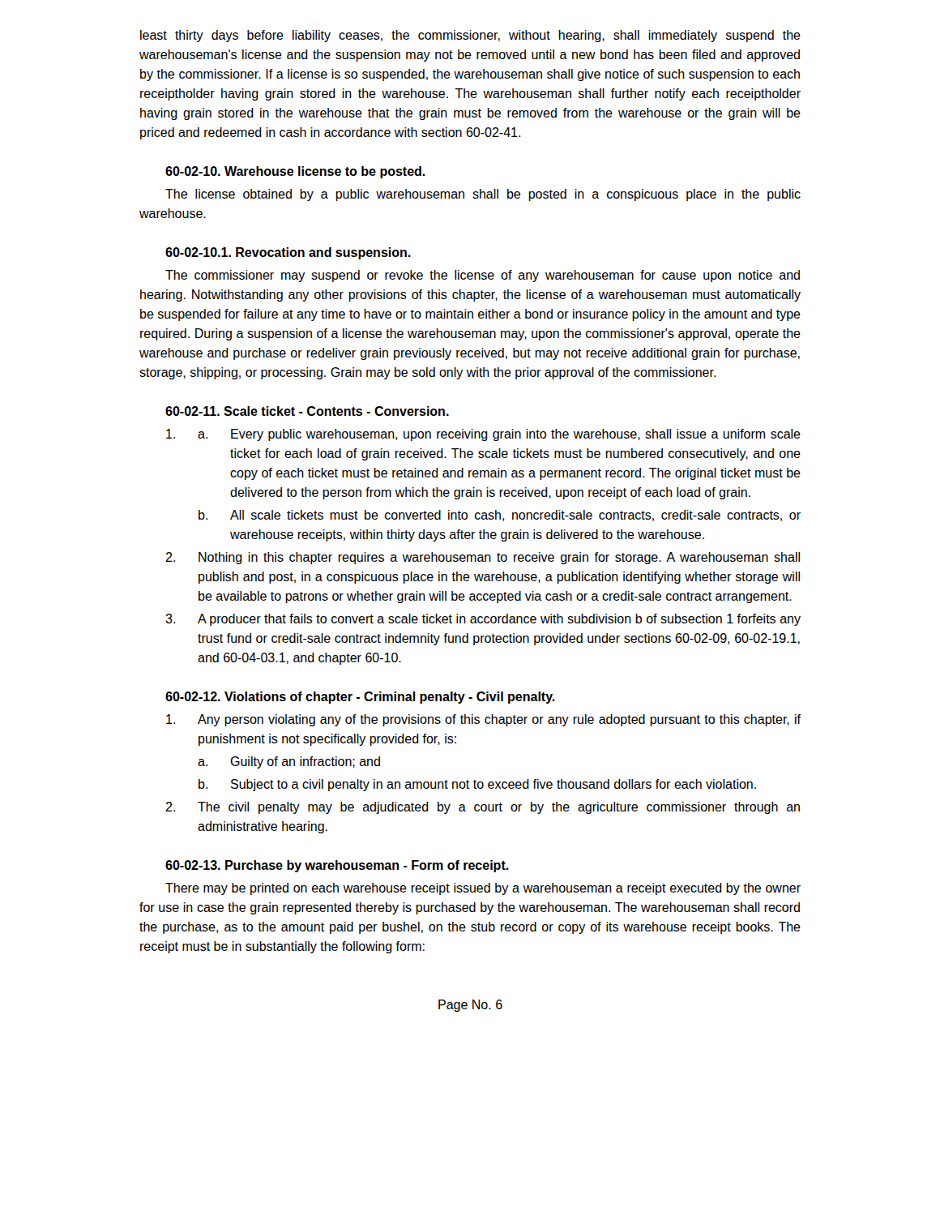least thirty days before liability ceases, the commissioner, without hearing, shall immediately suspend the warehouseman's license and the suspension may not be removed until a new bond has been filed and approved by the commissioner. If a license is so suspended, the warehouseman shall give notice of such suspension to each receiptholder having grain stored in the warehouse. The warehouseman shall further notify each receiptholder having grain stored in the warehouse that the grain must be removed from the warehouse or the grain will be priced and redeemed in cash in accordance with section 60-02-41.
60-02-10. Warehouse license to be posted.
The license obtained by a public warehouseman shall be posted in a conspicuous place in the public warehouse.
60-02-10.1. Revocation and suspension.
The commissioner may suspend or revoke the license of any warehouseman for cause upon notice and hearing. Notwithstanding any other provisions of this chapter, the license of a warehouseman must automatically be suspended for failure at any time to have or to maintain either a bond or insurance policy in the amount and type required. During a suspension of a license the warehouseman may, upon the commissioner's approval, operate the warehouse and purchase or redeliver grain previously received, but may not receive additional grain for purchase, storage, shipping, or processing. Grain may be sold only with the prior approval of the commissioner.
60-02-11. Scale ticket - Contents - Conversion.
Every public warehouseman, upon receiving grain into the warehouse, shall issue a uniform scale ticket for each load of grain received. The scale tickets must be numbered consecutively, and one copy of each ticket must be retained and remain as a permanent record. The original ticket must be delivered to the person from which the grain is received, upon receipt of each load of grain.
All scale tickets must be converted into cash, noncredit-sale contracts, credit-sale contracts, or warehouse receipts, within thirty days after the grain is delivered to the warehouse.
Nothing in this chapter requires a warehouseman to receive grain for storage. A warehouseman shall publish and post, in a conspicuous place in the warehouse, a publication identifying whether storage will be available to patrons or whether grain will be accepted via cash or a credit-sale contract arrangement.
A producer that fails to convert a scale ticket in accordance with subdivision b of subsection 1 forfeits any trust fund or credit-sale contract indemnity fund protection provided under sections 60-02-09, 60-02-19.1, and 60-04-03.1, and chapter 60-10.
60-02-12. Violations of chapter - Criminal penalty - Civil penalty.
Any person violating any of the provisions of this chapter or any rule adopted pursuant to this chapter, if punishment is not specifically provided for, is:
Guilty of an infraction; and
Subject to a civil penalty in an amount not to exceed five thousand dollars for each violation.
The civil penalty may be adjudicated by a court or by the agriculture commissioner through an administrative hearing.
60-02-13. Purchase by warehouseman - Form of receipt.
There may be printed on each warehouse receipt issued by a warehouseman a receipt executed by the owner for use in case the grain represented thereby is purchased by the warehouseman. The warehouseman shall record the purchase, as to the amount paid per bushel, on the stub record or copy of its warehouse receipt books. The receipt must be in substantially the following form:
Page No. 6